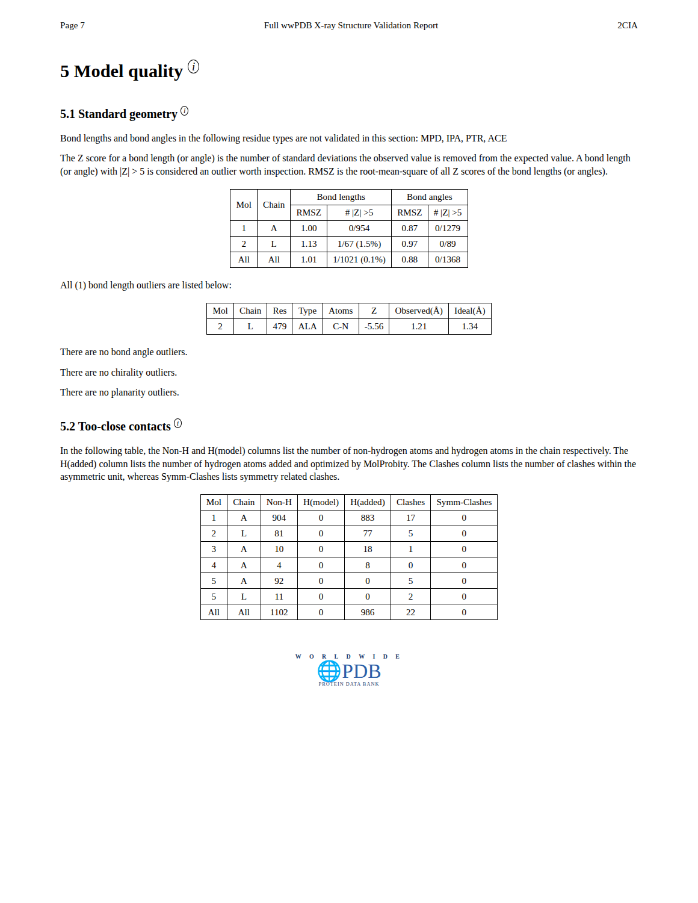Page 7
Full wwPDB X-ray Structure Validation Report
2CIA
5 Model quality i
5.1 Standard geometry i
Bond lengths and bond angles in the following residue types are not validated in this section: MPD, IPA, PTR, ACE
The Z score for a bond length (or angle) is the number of standard deviations the observed value is removed from the expected value. A bond length (or angle) with |Z| > 5 is considered an outlier worth inspection. RMSZ is the root-mean-square of all Z scores of the bond lengths (or angles).
| Mol | Chain | Bond lengths | Bond angles |
| --- | --- | --- | --- |
| RMSZ | # /Z/ >5 | RMSZ | # /Z/ >5 |
| 1 | A | 1.00 | 0/954 | 0.87 | 0/1279 |
| 2 | L | 1.13 | 1/67 (1.5%) | 0.97 | 0/89 |
| All | All | 1.01 | 1/1021 (0.1%) | 0.88 | 0/1368 |
All (1) bond length outliers are listed below:
| Mol | Chain | Res | Type | Atoms | Z | Observed(Å) | Ideal(Å) |
| --- | --- | --- | --- | --- | --- | --- | --- |
| 2 | L | 479 | ALA | C-N | -5.56 | 1.21 | 1.34 |
There are no bond angle outliers.
There are no chirality outliers.
There are no planarity outliers.
5.2 Too-close contacts i
In the following table, the Non-H and H(model) columns list the number of non-hydrogen atoms and hydrogen atoms in the chain respectively. The H(added) column lists the number of hydrogen atoms added and optimized by MolProbity. The Clashes column lists the number of clashes within the asymmetric unit, whereas Symm-Clashes lists symmetry related clashes.
| Mol | Chain | Non-H | H(model) | H(added) | Clashes | Symm-Clashes |
| --- | --- | --- | --- | --- | --- | --- |
| 1 | A | 904 | 0 | 883 | 17 | 0 |
| 2 | L | 81 | 0 | 77 | 5 | 0 |
| 3 | A | 10 | 0 | 18 | 1 | 0 |
| 4 | A | 4 | 0 | 8 | 0 | 0 |
| 5 | A | 92 | 0 | 0 | 5 | 0 |
| 5 | L | 11 | 0 | 0 | 2 | 0 |
| All | All | 1102 | 0 | 986 | 22 | 0 |
W O R L D W I D E
🌐PDB
PROTEIN DATA BANK